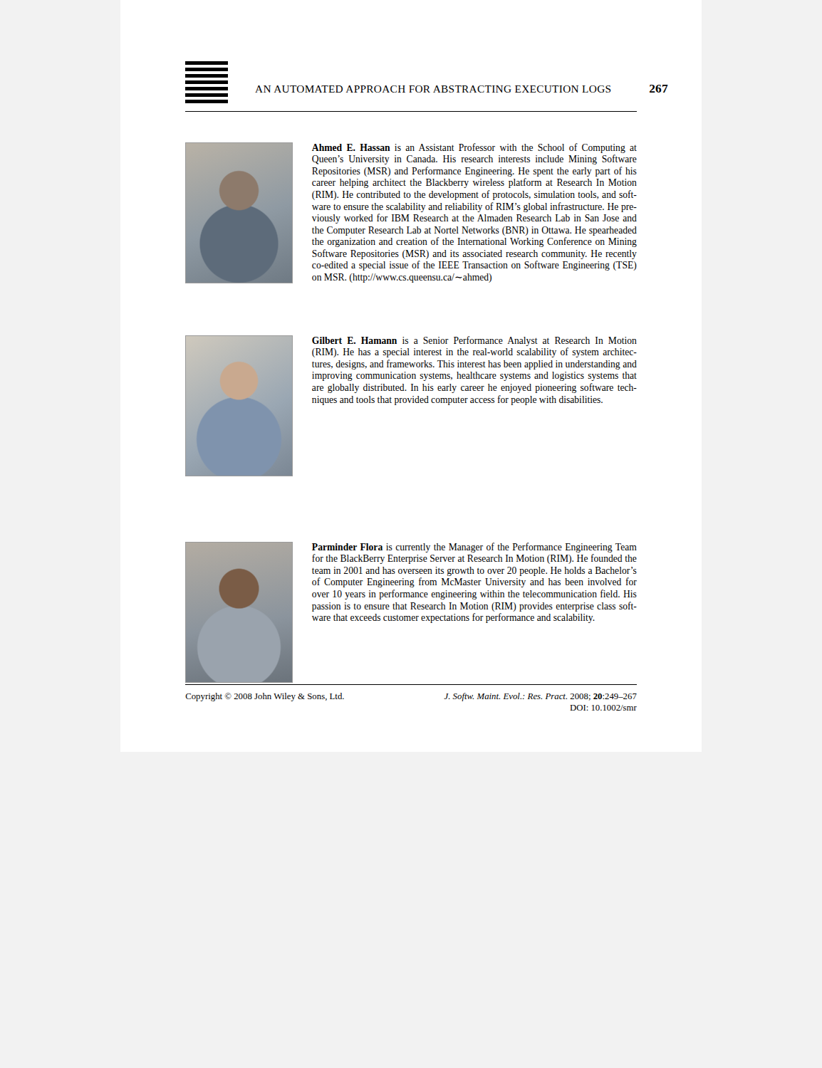AN AUTOMATED APPROACH FOR ABSTRACTING EXECUTION LOGS 267
Ahmed E. Hassan is an Assistant Professor with the School of Computing at Queen’s University in Canada. His research interests include Mining Software Repositories (MSR) and Performance Engineering. He spent the early part of his career helping architect the Blackberry wireless platform at Research In Motion (RIM). He contributed to the development of protocols, simulation tools, and software to ensure the scalability and reliability of RIM’s global infrastructure. He previously worked for IBM Research at the Almaden Research Lab in San Jose and the Computer Research Lab at Nortel Networks (BNR) in Ottawa. He spearheaded the organization and creation of the International Working Conference on Mining Software Repositories (MSR) and its associated research community. He recently co-edited a special issue of the IEEE Transaction on Software Engineering (TSE) on MSR. (http://www.cs.queensu.ca/∼ahmed)
Gilbert E. Hamann is a Senior Performance Analyst at Research In Motion (RIM). He has a special interest in the real-world scalability of system architectures, designs, and frameworks. This interest has been applied in understanding and improving communication systems, healthcare systems and logistics systems that are globally distributed. In his early career he enjoyed pioneering software techniques and tools that provided computer access for people with disabilities.
Parminder Flora is currently the Manager of the Performance Engineering Team for the BlackBerry Enterprise Server at Research In Motion (RIM). He founded the team in 2001 and has overseen its growth to over 20 people. He holds a Bachelor’s of Computer Engineering from McMaster University and has been involved for over 10 years in performance engineering within the telecommunication field. His passion is to ensure that Research In Motion (RIM) provides enterprise class software that exceeds customer expectations for performance and scalability.
Copyright © 2008 John Wiley & Sons, Ltd.
J. Softw. Maint. Evol.: Res. Pract. 2008; 20:249–267
DOI: 10.1002/smr